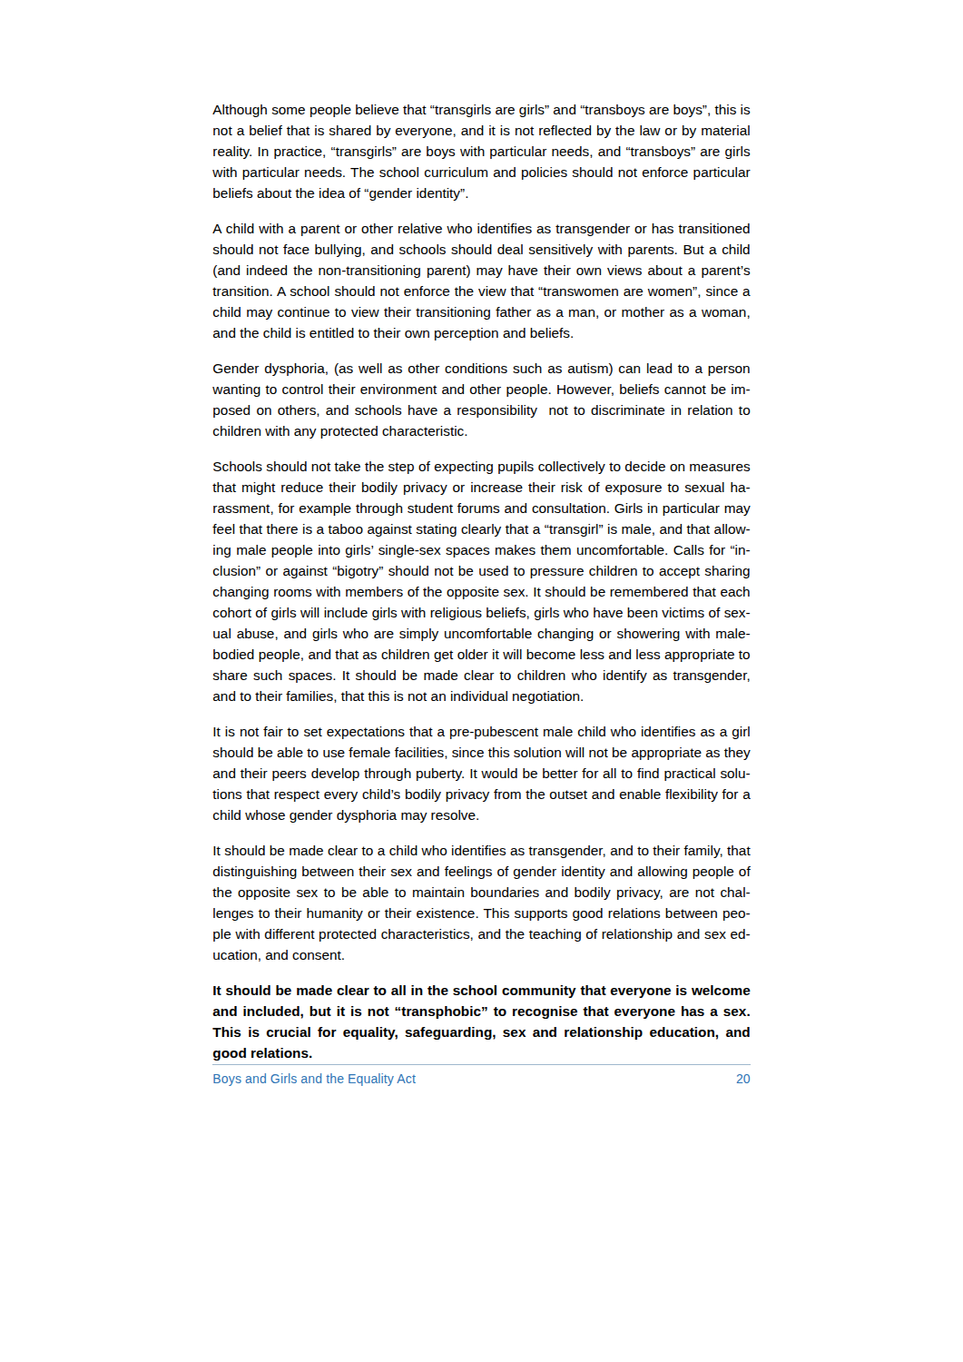Although some people believe that “transgirls are girls” and “transboys are boys”, this is not a belief that is shared by everyone, and it is not reflected by the law or by material reality. In practice, “transgirls” are boys with particular needs, and “transboys” are girls with particular needs. The school curriculum and policies should not enforce particular beliefs about the idea of “gender identity”.
A child with a parent or other relative who identifies as transgender or has transitioned should not face bullying, and schools should deal sensitively with parents. But a child (and indeed the non-transitioning parent) may have their own views about a parent’s transition. A school should not enforce the view that “transwomen are women”, since a child may continue to view their transitioning father as a man, or mother as a woman, and the child is entitled to their own perception and beliefs.
Gender dysphoria, (as well as other conditions such as autism) can lead to a person wanting to control their environment and other people. However, beliefs cannot be imposed on others, and schools have a responsibility not to discriminate in relation to children with any protected characteristic.
Schools should not take the step of expecting pupils collectively to decide on measures that might reduce their bodily privacy or increase their risk of exposure to sexual harassment, for example through student forums and consultation. Girls in particular may feel that there is a taboo against stating clearly that a “transgirl” is male, and that allowing male people into girls’ single-sex spaces makes them uncomfortable. Calls for “inclusion” or against “bigotry” should not be used to pressure children to accept sharing changing rooms with members of the opposite sex. It should be remembered that each cohort of girls will include girls with religious beliefs, girls who have been victims of sexual abuse, and girls who are simply uncomfortable changing or showering with male-bodied people, and that as children get older it will become less and less appropriate to share such spaces. It should be made clear to children who identify as transgender, and to their families, that this is not an individual negotiation.
It is not fair to set expectations that a pre-pubescent male child who identifies as a girl should be able to use female facilities, since this solution will not be appropriate as they and their peers develop through puberty. It would be better for all to find practical solutions that respect every child’s bodily privacy from the outset and enable flexibility for a child whose gender dysphoria may resolve.
It should be made clear to a child who identifies as transgender, and to their family, that distinguishing between their sex and feelings of gender identity and allowing people of the opposite sex to be able to maintain boundaries and bodily privacy, are not challenges to their humanity or their existence. This supports good relations between people with different protected characteristics, and the teaching of relationship and sex education, and consent.
It should be made clear to all in the school community that everyone is welcome and included, but it is not “transphobic” to recognise that everyone has a sex. This is crucial for equality, safeguarding, sex and relationship education, and good relations.
Boys and Girls and the Equality Act 20